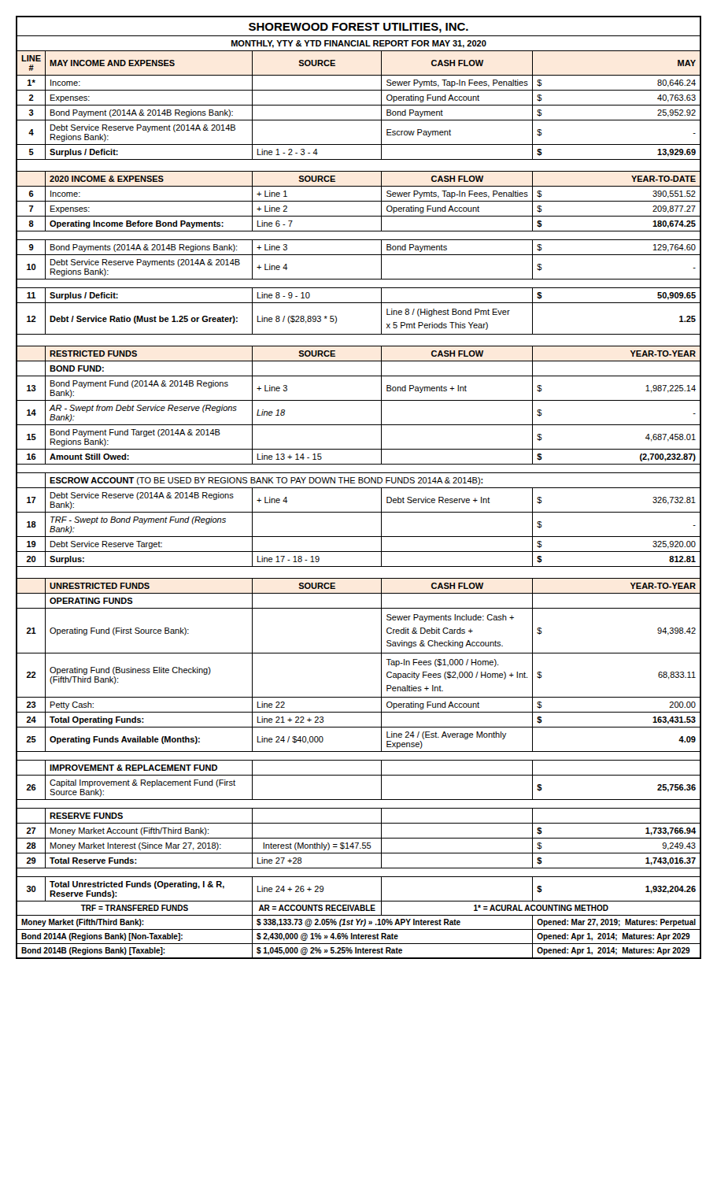| SHOREWOOD FOREST UTILITIES, INC. |
| MONTHLY, YTY & YTD FINANCIAL REPORT FOR MAY 31, 2020 |
| LINE # | MAY INCOME AND EXPENSES | SOURCE | CASH FLOW | MAY |
| 1* | Income: | | Sewer Pymts, Tap-In Fees, Penalties | $ 80,646.24 |
| 2 | Expenses: | | Operating Fund Account | $ 40,763.63 |
| 3 | Bond Payment (2014A & 2014B Regions Bank): | | Bond Payment | $ 25,952.92 |
| 4 | Debt Service Reserve Payment (2014A & 2014B Regions Bank): | | Escrow Payment | $ - |
| 5 | Surplus / Deficit: | Line 1 - 2 - 3 - 4 | | $ 13,929.69 |
| | 2020 INCOME & EXPENSES | SOURCE | CASH FLOW | YEAR-TO-DATE |
| 6 | Income: | + Line 1 | Sewer Pymts, Tap-In Fees, Penalties | $ 390,551.52 |
| 7 | Expenses: | + Line 2 | Operating Fund Account | $ 209,877.27 |
| 8 | Operating Income Before Bond Payments: | Line 6 - 7 | | $ 180,674.25 |
| 9 | Bond Payments (2014A & 2014B Regions Bank): | + Line 3 | Bond Payments | $ 129,764.60 |
| 10 | Debt Service Reserve Payments (2014A & 2014B Regions Bank): | + Line 4 | | $ - |
| 11 | Surplus / Deficit: | Line 8 - 9 - 10 | | $ 50,909.65 |
| 12 | Debt / Service Ratio (Must be 1.25 or Greater): | Line 8 / ($28,893 * 5) | Line 8 / (Highest Bond Pmt Ever x 5 Pmt Periods This Year) | 1.25 |
| | RESTRICTED FUNDS | SOURCE | CASH FLOW | YEAR-TO-YEAR |
| | BOND FUND: | | | |
| 13 | Bond Payment Fund (2014A & 2014B Regions Bank): | + Line 3 | Bond Payments + Int | $ 1,987,225.14 |
| 14 | AR - Swept from Debt Service Reserve (Regions Bank): | Line 18 | | $ - |
| 15 | Bond Payment Fund Target (2014A & 2014B Regions Bank): | | | $ 4,687,458.01 |
| 16 | Amount Still Owed: | Line 13 + 14 - 15 | | $ (2,700,232.87) |
| | ESCROW ACCOUNT (TO BE USED BY REGIONS BANK TO PAY DOWN THE BOND FUNDS 2014A & 2014B) : |
| 17 | Debt Service Reserve (2014A & 2014B Regions Bank): | + Line 4 | Debt Service Reserve + Int | $ 326,732.81 |
| 18 | TRF - Swept to Bond Payment Fund (Regions Bank): | | | $ - |
| 19 | Debt Service Reserve Target: | | | $ 325,920.00 |
| 20 | Surplus: | Line 17 - 18 - 19 | | $ 812.81 |
| | UNRESTRICTED FUNDS | SOURCE | CASH FLOW | YEAR-TO-YEAR |
| | OPERATING FUNDS | | | |
| 21 | Operating Fund (First Source Bank): | | Sewer Payments Include: Cash + Credit & Debit Cards + Savings & Checking Accounts. | $ 94,398.42 |
| 22 | Operating Fund (Business Elite Checking) (Fifth/Third Bank): | | Tap-In Fees ($1,000 / Home). Capacity Fees ($2,000 / Home) + Int. Penalties + Int. | $ 68,833.11 |
| 23 | Petty Cash: | Line 22 | Operating Fund Account | $ 200.00 |
| 24 | Total Operating Funds: | Line 21 + 22 + 23 | | $ 163,431.53 |
| 25 | Operating Funds Available (Months): | Line 24 / $40,000 | Line 24 / (Est. Average Monthly Expense) | 4.09 |
| | IMPROVEMENT & REPLACEMENT FUND | | | |
| 26 | Capital Improvement & Replacement Fund (First Source Bank): | | | $ 25,756.36 |
| | RESERVE FUNDS | | | |
| 27 | Money Market Account (Fifth/Third Bank): | | | $ 1,733,766.94 |
| 28 | Money Market Interest (Since Mar 27, 2018): | Interest (Monthly) = $147.55 | | $ 9,249.43 |
| 29 | Total Reserve Funds: | Line 27 +28 | | $ 1,743,016.37 |
| 30 | Total Unrestricted Funds (Operating, I & R, Reserve Funds): | Line 24 + 26 + 29 | | $ 1,932,204.26 |
| TRF = TRANSFERED FUNDS | AR = ACCOUNTS RECEIVABLE | 1* = ACURAL ACOUNTING METHOD |
| Money Market (Fifth/Third Bank): | $ 338,133.73 @ 2.05% (1st Yr) » .10% APY Interest Rate | Opened: Mar 27, 2019; Matures: Perpetual |
| Bond 2014A (Regions Bank) [Non-Taxable]: | $ 2,430,000 @ 1% » 4.6% Interest Rate | Opened: Apr 1, 2014; Matures: Apr 2029 |
| Bond 2014B (Regions Bank) [Taxable]: | $ 1,045,000 @ 2% » 5.25% Interest Rate | Opened: Apr 1, 2014; Matures: Apr 2029 |